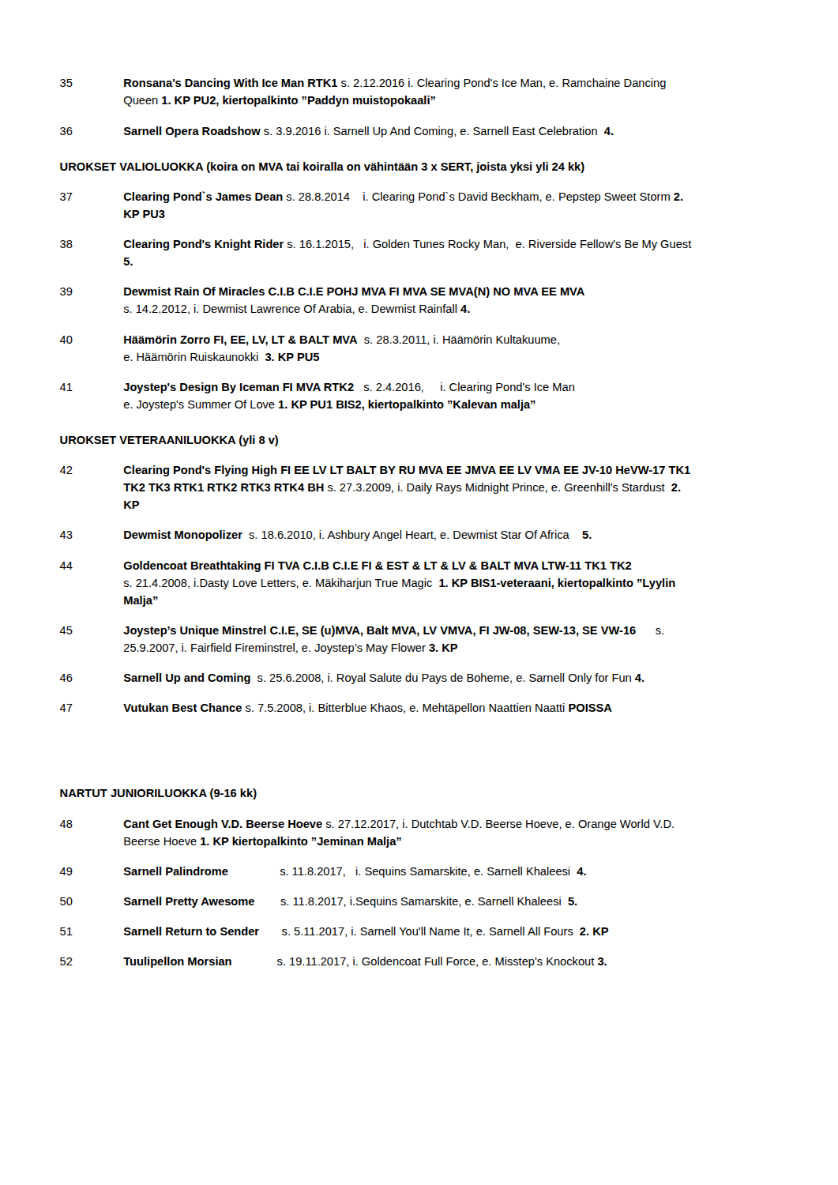35
Ronsana's Dancing With Ice Man RTK1 s. 2.12.2016 i. Clearing Pond's Ice Man, e. Ramchaine Dancing Queen 1. KP PU2, kiertopalkinto ”Paddyn muistopokaali”
36
Sarnell Opera Roadshow s. 3.9.2016 i. Sarnell Up And Coming, e. Sarnell East Celebration 4.
UROKSET VALIOLUOKKA (koira on MVA tai koiralla on vähintään 3 x SERT, joista yksi yli 24 kk)
37
Clearing Pond`s James Dean s. 28.8.2014 i. Clearing Pond`s David Beckham, e. Pepstep Sweet Storm 2. KP PU3
38
Clearing Pond's Knight Rider s. 16.1.2015, i. Golden Tunes Rocky Man, e. Riverside Fellow's Be My Guest 5.
39
Dewmist Rain Of Miracles C.I.B C.I.E POHJ MVA FI MVA SE MVA(N) NO MVA EE MVA
s. 14.2.2012, i. Dewmist Lawrence Of Arabia, e. Dewmist Rainfall 4.
40
Häämörin Zorro FI, EE, LV, LT & BALT MVA s. 28.3.2011, i. Häämörin Kultakuume,
e. Häämörin Ruiskaunokki 3. KP PU5
41
Joystep's Design By Iceman FI MVA RTK2 s. 2.4.2016, i. Clearing Pond's Ice Man
e. Joystep's Summer Of Love 1. KP PU1 BIS2, kiertopalkinto ”Kalevan malja”
UROKSET VETERAANILUOKKA (yli 8 v)
42
Clearing Pond's Flying High FI EE LV LT BALT BY RU MVA EE JMVA EE LV VMA EE JV-10 HeVW-17 TK1 TK2 TK3 RTK1 RTK2 RTK3 RTK4 BH s. 27.3.2009, i. Daily Rays Midnight Prince, e. Greenhill's Stardust 2. KP
43
Dewmist Monopolizer s. 18.6.2010, i. Ashbury Angel Heart, e. Dewmist Star Of Africa 5.
44
Goldencoat Breathtaking FI TVA C.I.B C.I.E FI & EST & LT & LV & BALT MVA LTW-11 TK1 TK2
s. 21.4.2008, i.Dasty Love Letters, e. Mäkiharjun True Magic 1. KP BIS1-veteraani, kiertopalkinto ”Lyylin Malja”
45
Joystep’s Unique Minstrel C.I.E, SE (u)MVA, Balt MVA, LV VMVA, FI JW-08, SEW-13, SE VW-16 s. 25.9.2007, i. Fairfield Fireminstrel, e. Joystep’s May Flower 3. KP
46
Sarnell Up and Coming s. 25.6.2008, i. Royal Salute du Pays de Boheme, e. Sarnell Only for Fun 4.
47
Vutukan Best Chance s. 7.5.2008, i. Bitterblue Khaos, e. Mehtäpellon Naattien Naatti POISSA
NARTUT JUNIORILUOKKA (9-16 kk)
48
Cant Get Enough V.D. Beerse Hoeve s. 27.12.2017, i. Dutchtab V.D. Beerse Hoeve, e. Orange World V.D. Beerse Hoeve 1. KP kiertopalkinto ”Jeminan Malja”
49
Sarnell Palindrome s. 11.8.2017, i. Sequins Samarskite, e. Sarnell Khaleesi 4.
50
Sarnell Pretty Awesome s. 11.8.2017, i.Sequins Samarskite, e. Sarnell Khaleesi 5.
51
Sarnell Return to Sender s. 5.11.2017, i. Sarnell You'll Name It, e. Sarnell All Fours 2. KP
52
Tuulipellon Morsian s. 19.11.2017, i. Goldencoat Full Force, e. Misstep's Knockout 3.